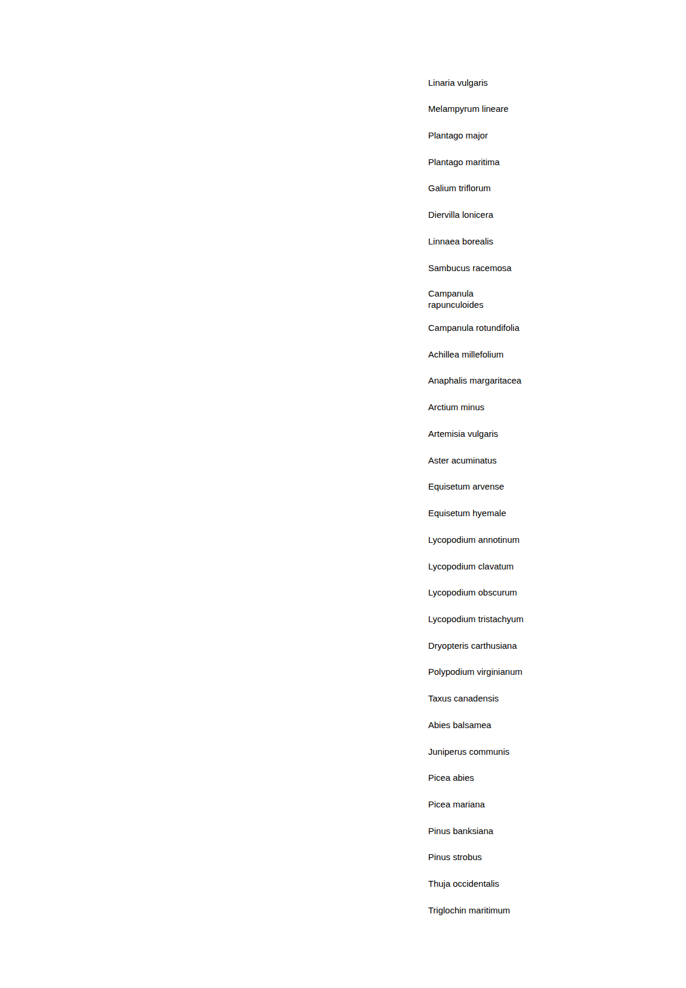Linaria vulgaris
Melampyrum lineare
Plantago major
Plantago maritima
Galium triflorum
Diervilla lonicera
Linnaea borealis
Sambucus racemosa
Campanula
rapunculoides
Campanula rotundifolia
Achillea millefolium
Anaphalis margaritacea
Arctium minus
Artemisia vulgaris
Aster acuminatus
Equisetum arvense
Equisetum hyemale
Lycopodium annotinum
Lycopodium clavatum
Lycopodium obscurum
Lycopodium tristachyum
Dryopteris carthusiana
Polypodium virginianum
Taxus canadensis
Abies balsamea
Juniperus communis
Picea abies
Picea mariana
Pinus banksiana
Pinus strobus
Thuja occidentalis
Triglochin maritimum